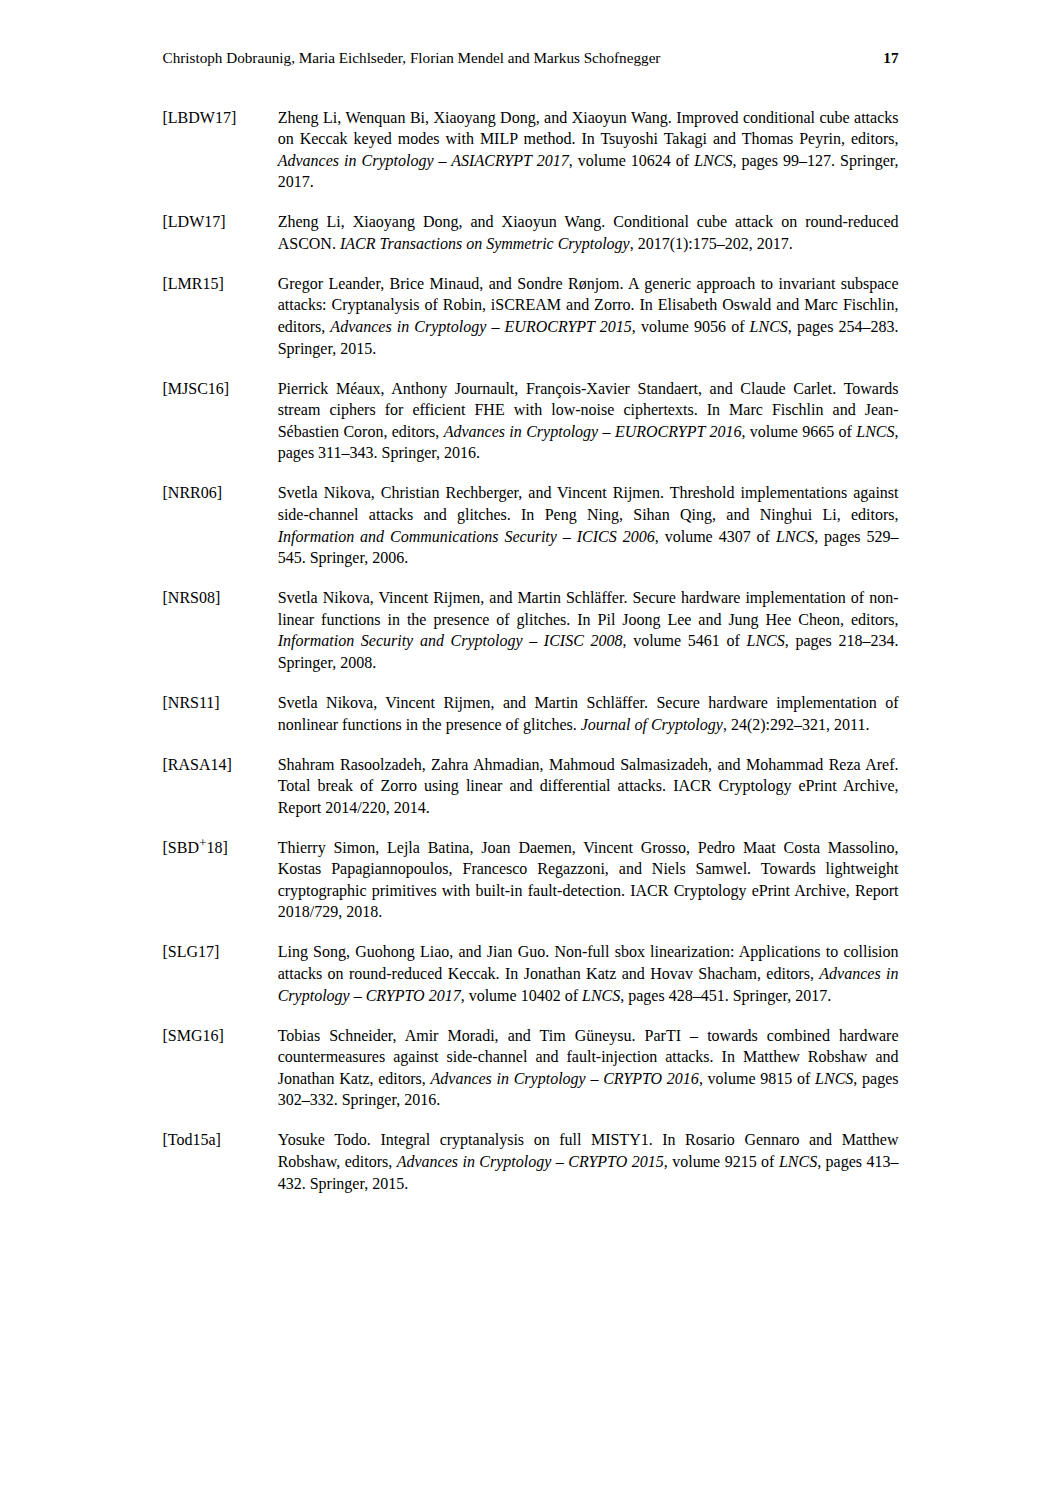Christoph Dobraunig, Maria Eichlseder, Florian Mendel and Markus Schofnegger 17
[LBDW17]
Zheng Li, Wenquan Bi, Xiaoyang Dong, and Xiaoyun Wang. Improved conditional cube attacks on Keccak keyed modes with MILP method. In Tsuyoshi Takagi and Thomas Peyrin, editors, Advances in Cryptology – ASIACRYPT 2017, volume 10624 of LNCS, pages 99–127. Springer, 2017.
[LDW17]
Zheng Li, Xiaoyang Dong, and Xiaoyun Wang. Conditional cube attack on round-reduced ASCON. IACR Transactions on Symmetric Cryptology, 2017(1):175–202, 2017.
[LMR15]
Gregor Leander, Brice Minaud, and Sondre Rønjom. A generic approach to invariant subspace attacks: Cryptanalysis of Robin, iSCREAM and Zorro. In Elisabeth Oswald and Marc Fischlin, editors, Advances in Cryptology – EUROCRYPT 2015, volume 9056 of LNCS, pages 254–283. Springer, 2015.
[MJSC16]
Pierrick Méaux, Anthony Journault, François-Xavier Standaert, and Claude Carlet. Towards stream ciphers for efficient FHE with low-noise ciphertexts. In Marc Fischlin and Jean-Sébastien Coron, editors, Advances in Cryptology – EUROCRYPT 2016, volume 9665 of LNCS, pages 311–343. Springer, 2016.
[NRR06]
Svetla Nikova, Christian Rechberger, and Vincent Rijmen. Threshold implementations against side-channel attacks and glitches. In Peng Ning, Sihan Qing, and Ninghui Li, editors, Information and Communications Security – ICICS 2006, volume 4307 of LNCS, pages 529–545. Springer, 2006.
[NRS08]
Svetla Nikova, Vincent Rijmen, and Martin Schläffer. Secure hardware implementation of non-linear functions in the presence of glitches. In Pil Joong Lee and Jung Hee Cheon, editors, Information Security and Cryptology – ICISC 2008, volume 5461 of LNCS, pages 218–234. Springer, 2008.
[NRS11]
Svetla Nikova, Vincent Rijmen, and Martin Schläffer. Secure hardware implementation of nonlinear functions in the presence of glitches. Journal of Cryptology, 24(2):292–321, 2011.
[RASA14]
Shahram Rasoolzadeh, Zahra Ahmadian, Mahmoud Salmasizadeh, and Mohammad Reza Aref. Total break of Zorro using linear and differential attacks. IACR Cryptology ePrint Archive, Report 2014/220, 2014.
[SBD+18]
Thierry Simon, Lejla Batina, Joan Daemen, Vincent Grosso, Pedro Maat Costa Massolino, Kostas Papagiannopoulos, Francesco Regazzoni, and Niels Samwel. Towards lightweight cryptographic primitives with built-in fault-detection. IACR Cryptology ePrint Archive, Report 2018/729, 2018.
[SLG17]
Ling Song, Guohong Liao, and Jian Guo. Non-full sbox linearization: Applications to collision attacks on round-reduced Keccak. In Jonathan Katz and Hovav Shacham, editors, Advances in Cryptology – CRYPTO 2017, volume 10402 of LNCS, pages 428–451. Springer, 2017.
[SMG16]
Tobias Schneider, Amir Moradi, and Tim Güneysu. ParTI – towards combined hardware countermeasures against side-channel and fault-injection attacks. In Matthew Robshaw and Jonathan Katz, editors, Advances in Cryptology – CRYPTO 2016, volume 9815 of LNCS, pages 302–332. Springer, 2016.
[Tod15a]
Yosuke Todo. Integral cryptanalysis on full MISTY1. In Rosario Gennaro and Matthew Robshaw, editors, Advances in Cryptology – CRYPTO 2015, volume 9215 of LNCS, pages 413–432. Springer, 2015.